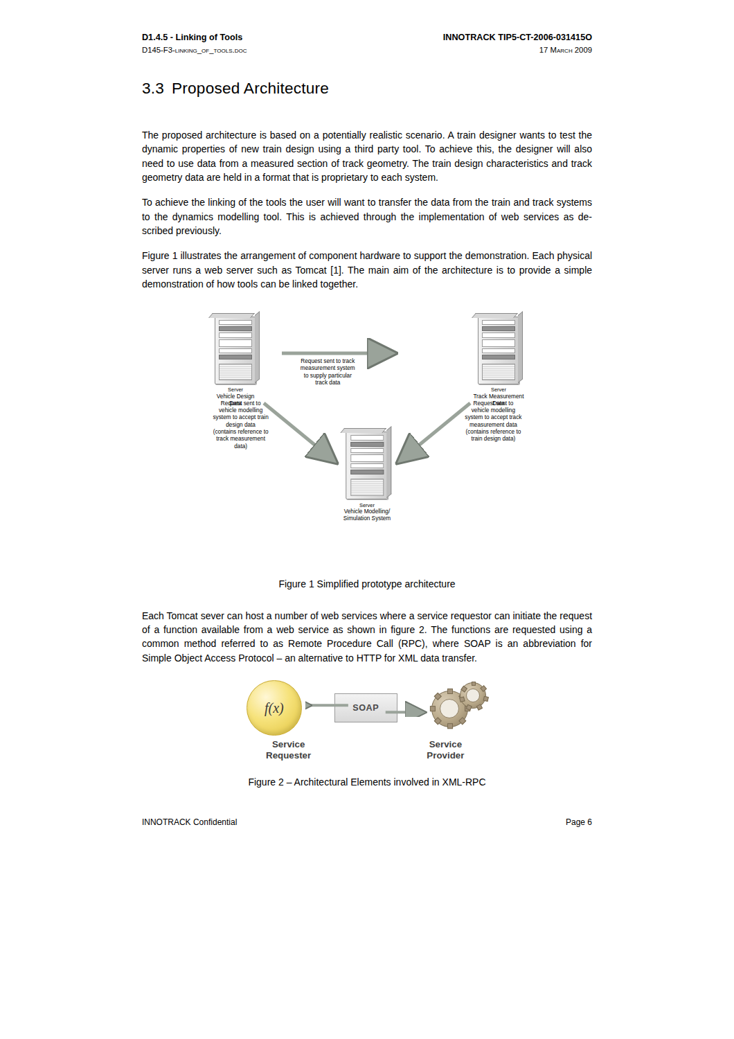D1.4.5 - Linking of Tools
INNOTRACK TIP5-CT-2006-031415O
D145-F3-linking_of_tools.doc
17 March 2009
3.3 Proposed Architecture
The proposed architecture is based on a potentially realistic scenario. A train designer wants to test the dynamic properties of new train design using a third party tool. To achieve this, the designer will also need to use data from a measured section of track geometry. The train design characteristics and track geometry data are held in a format that is proprietary to each system.
To achieve the linking of the tools the user will want to transfer the data from the train and track systems to the dynamics modelling tool. This is achieved through the implementation of web services as described previously.
Figure 1 illustrates the arrangement of component hardware to support the demonstration. Each physical server runs a web server such as Tomcat [1]. The main aim of the architecture is to provide a simple demonstration of how tools can be linked together.
Server Vehicle Design
Data
Server Track Measurement
Data
Server Vehicle Modelling/
Simulation System
Request sent to track
measurement system
to supply particular
track data
Request sent to
vehicle modelling
system to accept train
design data
(contains reference to
track measurement
data)
Request sent to
vehicle modelling
system to accept track
measurement data
(contains reference to
train design data)
Figure 1 Simplified prototype architecture
Each Tomcat sever can host a number of web services where a service requestor can initiate the request of a function available from a web service as shown in figure 2. The functions are requested using a common method referred to as Remote Procedure Call (RPC), where SOAP is an abbreviation for Simple Object Access Protocol – an alternative to HTTP for XML data transfer.
f(x)
SOAP
Service
Requester
Service
Provider
Figure 2 – Architectural Elements involved in XML-RPC
INNOTRACK Confidential
Page 6